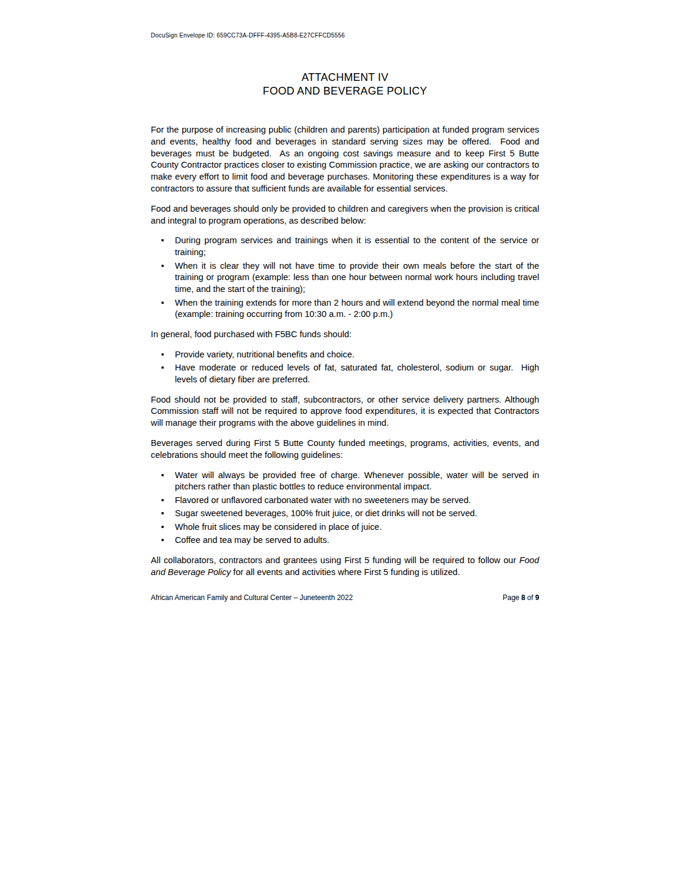DocuSign Envelope ID: 659CC73A-DFFF-4395-A5B8-E27CFFCD5556
ATTACHMENT IV
FOOD AND BEVERAGE POLICY
For the purpose of increasing public (children and parents) participation at funded program services and events, healthy food and beverages in standard serving sizes may be offered. Food and beverages must be budgeted. As an ongoing cost savings measure and to keep First 5 Butte County Contractor practices closer to existing Commission practice, we are asking our contractors to make every effort to limit food and beverage purchases. Monitoring these expenditures is a way for contractors to assure that sufficient funds are available for essential services.
Food and beverages should only be provided to children and caregivers when the provision is critical and integral to program operations, as described below:
During program services and trainings when it is essential to the content of the service or training;
When it is clear they will not have time to provide their own meals before the start of the training or program (example: less than one hour between normal work hours including travel time, and the start of the training);
When the training extends for more than 2 hours and will extend beyond the normal meal time (example: training occurring from 10:30 a.m. - 2:00 p.m.)
In general, food purchased with F5BC funds should:
Provide variety, nutritional benefits and choice.
Have moderate or reduced levels of fat, saturated fat, cholesterol, sodium or sugar. High levels of dietary fiber are preferred.
Food should not be provided to staff, subcontractors, or other service delivery partners. Although Commission staff will not be required to approve food expenditures, it is expected that Contractors will manage their programs with the above guidelines in mind.
Beverages served during First 5 Butte County funded meetings, programs, activities, events, and celebrations should meet the following guidelines:
Water will always be provided free of charge. Whenever possible, water will be served in pitchers rather than plastic bottles to reduce environmental impact.
Flavored or unflavored carbonated water with no sweeteners may be served.
Sugar sweetened beverages, 100% fruit juice, or diet drinks will not be served.
Whole fruit slices may be considered in place of juice.
Coffee and tea may be served to adults.
All collaborators, contractors and grantees using First 5 funding will be required to follow our Food and Beverage Policy for all events and activities where First 5 funding is utilized.
African American Family and Cultural Center – Juneteenth 2022
Page 8 of 9